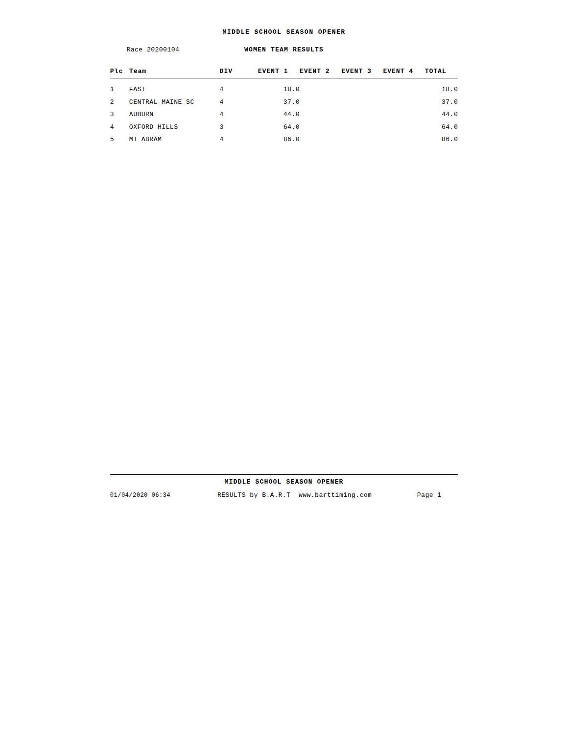MIDDLE SCHOOL SEASON OPENER
Race 20200104
WOMEN TEAM RESULTS
| Plc | Team | DIV | EVENT 1 | EVENT 2 | EVENT 3 | EVENT 4 | TOTAL |
| --- | --- | --- | --- | --- | --- | --- | --- |
| 1 | FAST | 4 | 18.0 | | | | 18.0 |
| 2 | CENTRAL MAINE SC | 4 | 37.0 | | | | 37.0 |
| 3 | AUBURN | 4 | 44.0 | | | | 44.0 |
| 4 | OXFORD HILLS | 3 | 64.0 | | | | 64.0 |
| 5 | MT ABRAM | 4 | 86.0 | | | | 86.0 |
MIDDLE SCHOOL SEASON OPENER
01/04/2020 06:34
RESULTS by B.A.R.T www.barttiming.com
Page 1